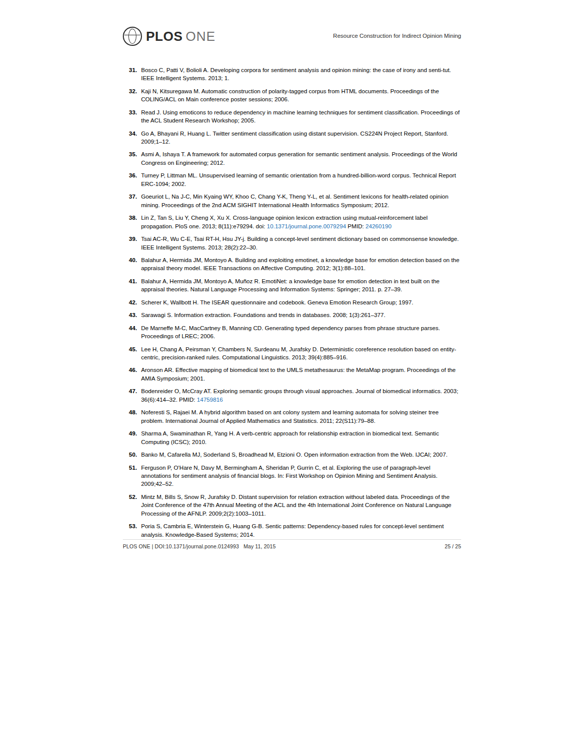PLOSONE
Resource Construction for Indirect Opinion Mining
31. Bosco C, Patti V, Bolioli A. Developing corpora for sentiment analysis and opinion mining: the case of irony and senti-tut. IEEE Intelligent Systems. 2013; 1.
32. Kaji N, Kitsuregawa M. Automatic construction of polarity-tagged corpus from HTML documents. Proceedings of the COLING/ACL on Main conference poster sessions; 2006.
33. Read J. Using emoticons to reduce dependency in machine learning techniques for sentiment classification. Proceedings of the ACL Student Research Workshop; 2005.
34. Go A, Bhayani R, Huang L. Twitter sentiment classification using distant supervision. CS224N Project Report, Stanford. 2009;1–12.
35. Asmi A, Ishaya T. A framework for automated corpus generation for semantic sentiment analysis. Proceedings of the World Congress on Engineering; 2012.
36. Turney P, Littman ML. Unsupervised learning of semantic orientation from a hundred-billion-word corpus. Technical Report ERC-1094; 2002.
37. Goeuriot L, Na J-C, Min Kyaing WY, Khoo C, Chang Y-K, Theng Y-L, et al. Sentiment lexicons for health-related opinion mining. Proceedings of the 2nd ACM SIGHIT International Health Informatics Symposium; 2012.
38. Lin Z, Tan S, Liu Y, Cheng X, Xu X. Cross-language opinion lexicon extraction using mutual-reinforcement label propagation. PloS one. 2013; 8(11):e79294. doi: 10.1371/journal.pone.0079294 PMID: 24260190
39. Tsai AC-R, Wu C-E, Tsai RT-H, Hsu JY-j. Building a concept-level sentiment dictionary based on commonsense knowledge. IEEE Intelligent Systems. 2013; 28(2):22–30.
40. Balahur A, Hermida JM, Montoyo A. Building and exploiting emotinet, a knowledge base for emotion detection based on the appraisal theory model. IEEE Transactions on Affective Computing. 2012; 3(1):88–101.
41. Balahur A, Hermida JM, Montoyo A, Muñoz R. EmotiNet: a knowledge base for emotion detection in text built on the appraisal theories. Natural Language Processing and Information Systems: Springer; 2011. p. 27–39.
42. Scherer K, Wallbott H. The ISEAR questionnaire and codebook. Geneva Emotion Research Group; 1997.
43. Sarawagi S. Information extraction. Foundations and trends in databases. 2008; 1(3):261–377.
44. De Marneffe M-C, MacCartney B, Manning CD. Generating typed dependency parses from phrase structure parses. Proceedings of LREC; 2006.
45. Lee H, Chang A, Peirsman Y, Chambers N, Surdeanu M, Jurafsky D. Deterministic coreference resolution based on entity-centric, precision-ranked rules. Computational Linguistics. 2013; 39(4):885–916.
46. Aronson AR. Effective mapping of biomedical text to the UMLS metathesaurus: the MetaMap program. Proceedings of the AMIA Symposium; 2001.
47. Bodenreider O, McCray AT. Exploring semantic groups through visual approaches. Journal of biomedical informatics. 2003; 36(6):414–32. PMID: 14759816
48. Noferesti S, Rajaei M. A hybrid algorithm based on ant colony system and learning automata for solving steiner tree problem. International Journal of Applied Mathematics and Statistics. 2011; 22(S11):79–88.
49. Sharma A, Swaminathan R, Yang H. A verb-centric approach for relationship extraction in biomedical text. Semantic Computing (ICSC); 2010.
50. Banko M, Cafarella MJ, Soderland S, Broadhead M, Etzioni O. Open information extraction from the Web. IJCAI; 2007.
51. Ferguson P, O'Hare N, Davy M, Bermingham A, Sheridan P, Gurrin C, et al. Exploring the use of paragraph-level annotations for sentiment analysis of financial blogs. In: First Workshop on Opinion Mining and Sentiment Analysis. 2009;42–52.
52. Mintz M, Bills S, Snow R, Jurafsky D. Distant supervision for relation extraction without labeled data. Proceedings of the Joint Conference of the 47th Annual Meeting of the ACL and the 4th International Joint Conference on Natural Language Processing of the AFNLP. 2009;2(2):1003–1011.
53. Poria S, Cambria E, Winterstein G, Huang G-B. Sentic patterns: Dependency-based rules for concept-level sentiment analysis. Knowledge-Based Systems; 2014.
PLOS ONE | DOI:10.1371/journal.pone.0124993 May 11, 2015
25 / 25